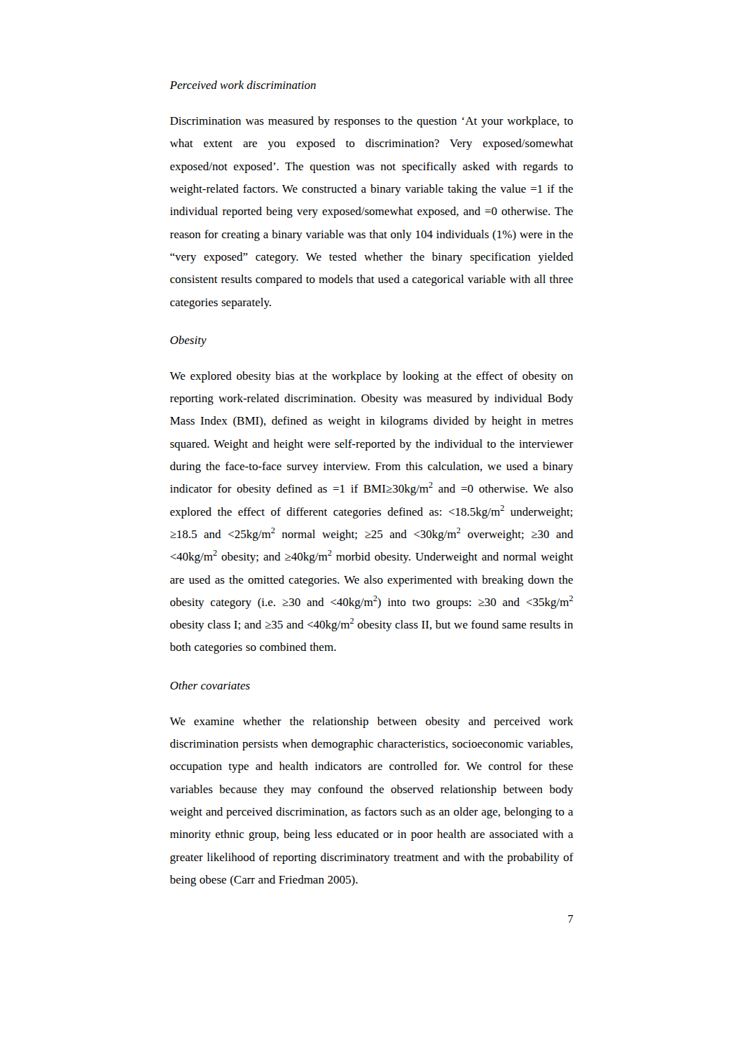Perceived work discrimination
Discrimination was measured by responses to the question ‘At your workplace, to what extent are you exposed to discrimination? Very exposed/somewhat exposed/not exposed’. The question was not specifically asked with regards to weight-related factors. We constructed a binary variable taking the value =1 if the individual reported being very exposed/somewhat exposed, and =0 otherwise. The reason for creating a binary variable was that only 104 individuals (1%) were in the “very exposed” category. We tested whether the binary specification yielded consistent results compared to models that used a categorical variable with all three categories separately.
Obesity
We explored obesity bias at the workplace by looking at the effect of obesity on reporting work-related discrimination. Obesity was measured by individual Body Mass Index (BMI), defined as weight in kilograms divided by height in metres squared. Weight and height were self-reported by the individual to the interviewer during the face-to-face survey interview. From this calculation, we used a binary indicator for obesity defined as =1 if BMI≥30kg/m2 and =0 otherwise. We also explored the effect of different categories defined as: <18.5kg/m2 underweight; ≥18.5 and <25kg/m2 normal weight; ≥25 and <30kg/m2 overweight; ≥30 and <40kg/m2 obesity; and ≥40kg/m2 morbid obesity. Underweight and normal weight are used as the omitted categories. We also experimented with breaking down the obesity category (i.e. ≥30 and <40kg/m2) into two groups: ≥30 and <35kg/m2 obesity class I; and ≥35 and <40kg/m2 obesity class II, but we found same results in both categories so combined them.
Other covariates
We examine whether the relationship between obesity and perceived work discrimination persists when demographic characteristics, socioeconomic variables, occupation type and health indicators are controlled for. We control for these variables because they may confound the observed relationship between body weight and perceived discrimination, as factors such as an older age, belonging to a minority ethnic group, being less educated or in poor health are associated with a greater likelihood of reporting discriminatory treatment and with the probability of being obese (Carr and Friedman 2005).
7